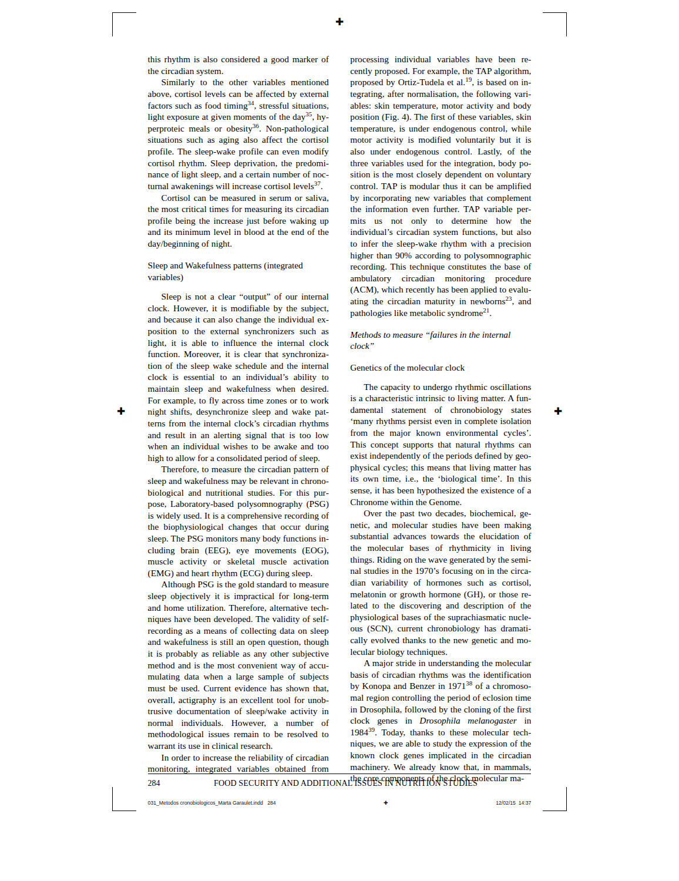✚ ✚ ✚
this rhythm is also considered a good marker of the circadian system.
Similarly to the other variables mentioned above, cortisol levels can be affected by external factors such as food timing34, stressful situations, light exposure at given moments of the day35, hyperproteic meals or obesity36. Non-pathological situations such as aging also affect the cortisol profile. The sleep-wake profile can even modify cortisol rhythm. Sleep deprivation, the predominance of light sleep, and a certain number of nocturnal awakenings will increase cortisol levels37.
Cortisol can be measured in serum or saliva, the most critical times for measuring its circadian profile being the increase just before waking up and its minimum level in blood at the end of the day/beginning of night.
Sleep and Wakefulness patterns (integrated variables)
Sleep is not a clear “output” of our internal clock. However, it is modifiable by the subject, and because it can also change the individual exposition to the external synchronizers such as light, it is able to influence the internal clock function. Moreover, it is clear that synchronization of the sleep wake schedule and the internal clock is essential to an individual’s ability to maintain sleep and wakefulness when desired. For example, to fly across time zones or to work night shifts, desynchronize sleep and wake patterns from the internal clock’s circadian rhythms and result in an alerting signal that is too low when an individual wishes to be awake and too high to allow for a consolidated period of sleep.
Therefore, to measure the circadian pattern of sleep and wakefulness may be relevant in chronobiological and nutritional studies. For this purpose, Laboratory-based polysomnography (PSG) is widely used. It is a comprehensive recording of the biophysiological changes that occur during sleep. The PSG monitors many body functions including brain (EEG), eye movements (EOG), muscle activity or skeletal muscle activation (EMG) and heart rhythm (ECG) during sleep.
Although PSG is the gold standard to measure sleep objectively it is impractical for long-term and home utilization. Therefore, alternative techniques have been developed. The validity of self-recording as a means of collecting data on sleep and wakefulness is still an open question, though it is probably as reliable as any other subjective method and is the most convenient way of accumulating data when a large sample of subjects must be used. Current evidence has shown that, overall, actigraphy is an excellent tool for unobtrusive documentation of sleep/wake activity in normal individuals. However, a number of methodological issues remain to be resolved to warrant its use in clinical research.
In order to increase the reliability of circadian monitoring, integrated variables obtained from processing individual variables have been recently proposed. For example, the TAP algorithm, proposed by Ortiz-Tudela et al.19, is based on integrating, after normalisation, the following variables: skin temperature, motor activity and body position (Fig. 4). The first of these variables, skin temperature, is under endogenous control, while motor activity is modified voluntarily but it is also under endogenous control. Lastly, of the three variables used for the integration, body position is the most closely dependent on voluntary control. TAP is modular thus it can be amplified by incorporating new variables that complement the information even further. TAP variable permits us not only to determine how the individual’s circadian system functions, but also to infer the sleep-wake rhythm with a precision higher than 90% according to polysomnographic recording. This technique constitutes the base of ambulatory circadian monitoring procedure (ACM), which recently has been applied to evaluating the circadian maturity in newborns23, and pathologies like metabolic syndrome21.
Methods to measure “failures in the internal clock”
Genetics of the molecular clock
The capacity to undergo rhythmic oscillations is a characteristic intrinsic to living matter. A fundamental statement of chronobiology states ‘many rhythms persist even in complete isolation from the major known environmental cycles’. This concept supports that natural rhythms can exist independently of the periods defined by geophysical cycles; this means that living matter has its own time, i.e., the ‘biological time’. In this sense, it has been hypothesized the existence of a Chronome within the Genome.
Over the past two decades, biochemical, genetic, and molecular studies have been making substantial advances towards the elucidation of the molecular bases of rhythmicity in living things. Riding on the wave generated by the seminal studies in the 1970’s focusing on in the circadian variability of hormones such as cortisol, melatonin or growth hormone (GH), or those related to the discovering and description of the physiological bases of the suprachiasmatic nucleous (SCN), current chronobiology has dramatically evolved thanks to the new genetic and molecular biology techniques.
A major stride in understanding the molecular basis of circadian rhythms was the identification by Konopa and Benzer in 197138 of a chromosomal region controlling the period of eclosion time in Drosophila, followed by the cloning of the first clock genes in Drosophila melanogaster in 198439. Today, thanks to these molecular techniques, we are able to study the expression of the known clock genes implicated in the circadian machinery. We already know that, in mammals, the core components of the clock molecular ma-
284
FOOD SECURITY AND ADDITIONAL ISSUES IN NUTRITION STUDIES
031_Metodos cronobiologicos_Marta Garaulet.indd 284 ✚ 12/02/15 14:37